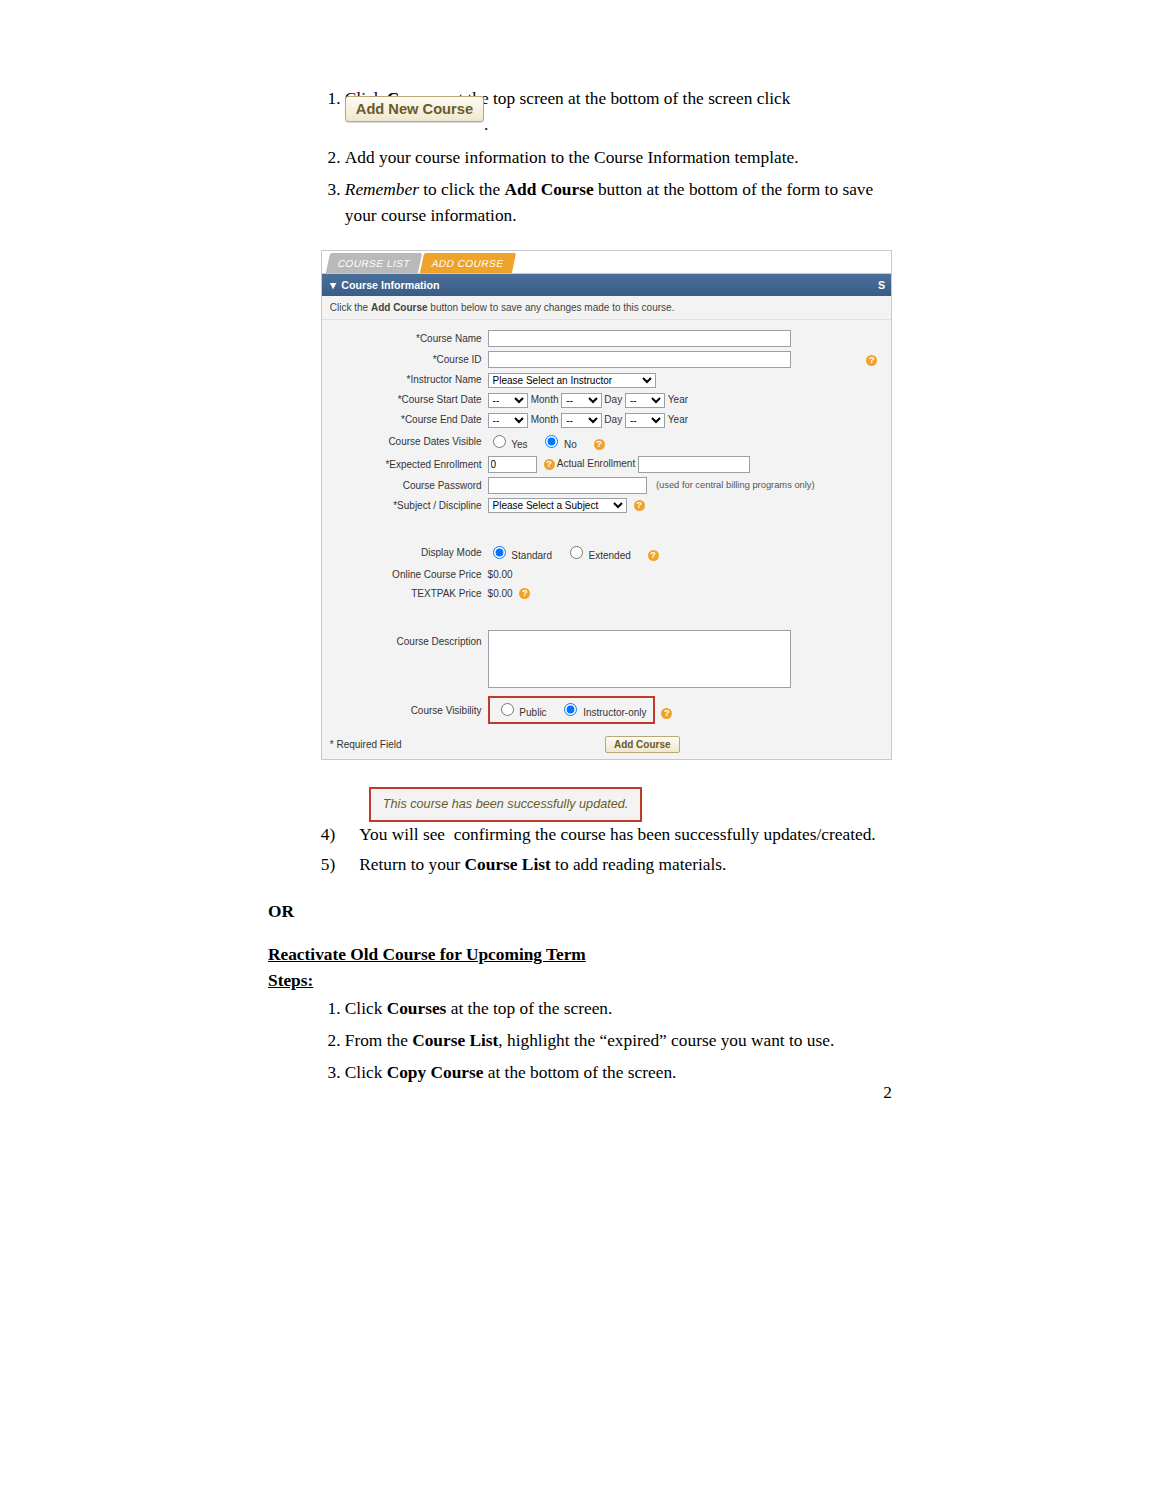Click Courses at the top screen at the bottom of the screen click Add New Course.
Add your course information to the Course Information template.
Remember to click the Add Course button at the bottom of the form to save your course information.
COURSE LIST
ADD COURSE
▼ Course Information S
Click the Add Course button below to save any changes made to this course.
| * Course Name | | |
| * Course ID | | ? |
| * Instructor Name | Please Select an Instructor | |
| * Course Start Date | -- Month -- Day -- Year | |
| * Course End Date | -- Month -- Day -- Year | |
| Course Dates Visible | Yes No ? | |
| * Expected Enrollment | ? Actual Enrollment | |
| Course Password | (used for central billing programs only) | |
| * Subject / Discipline | Please Select a Subject ? | |
| Display Mode | Standard Extended ? | |
| Online Course Price | $0.00 | |
| TEXTPAK Price | $0.00 ? | |
| Course Description | | |
| Course Visibility | Public Instructor-only ? | |
* Required Field Add Course
This course has been successfully updated.
4) You will see confirming the course has been successfully updates/created.
5) Return to your Course List to add reading materials.
OR
Reactivate Old Course for Upcoming Term
Steps:
Click Courses at the top of the screen.
From the Course List, highlight the “expired” course you want to use.
Click Copy Course at the bottom of the screen.
2